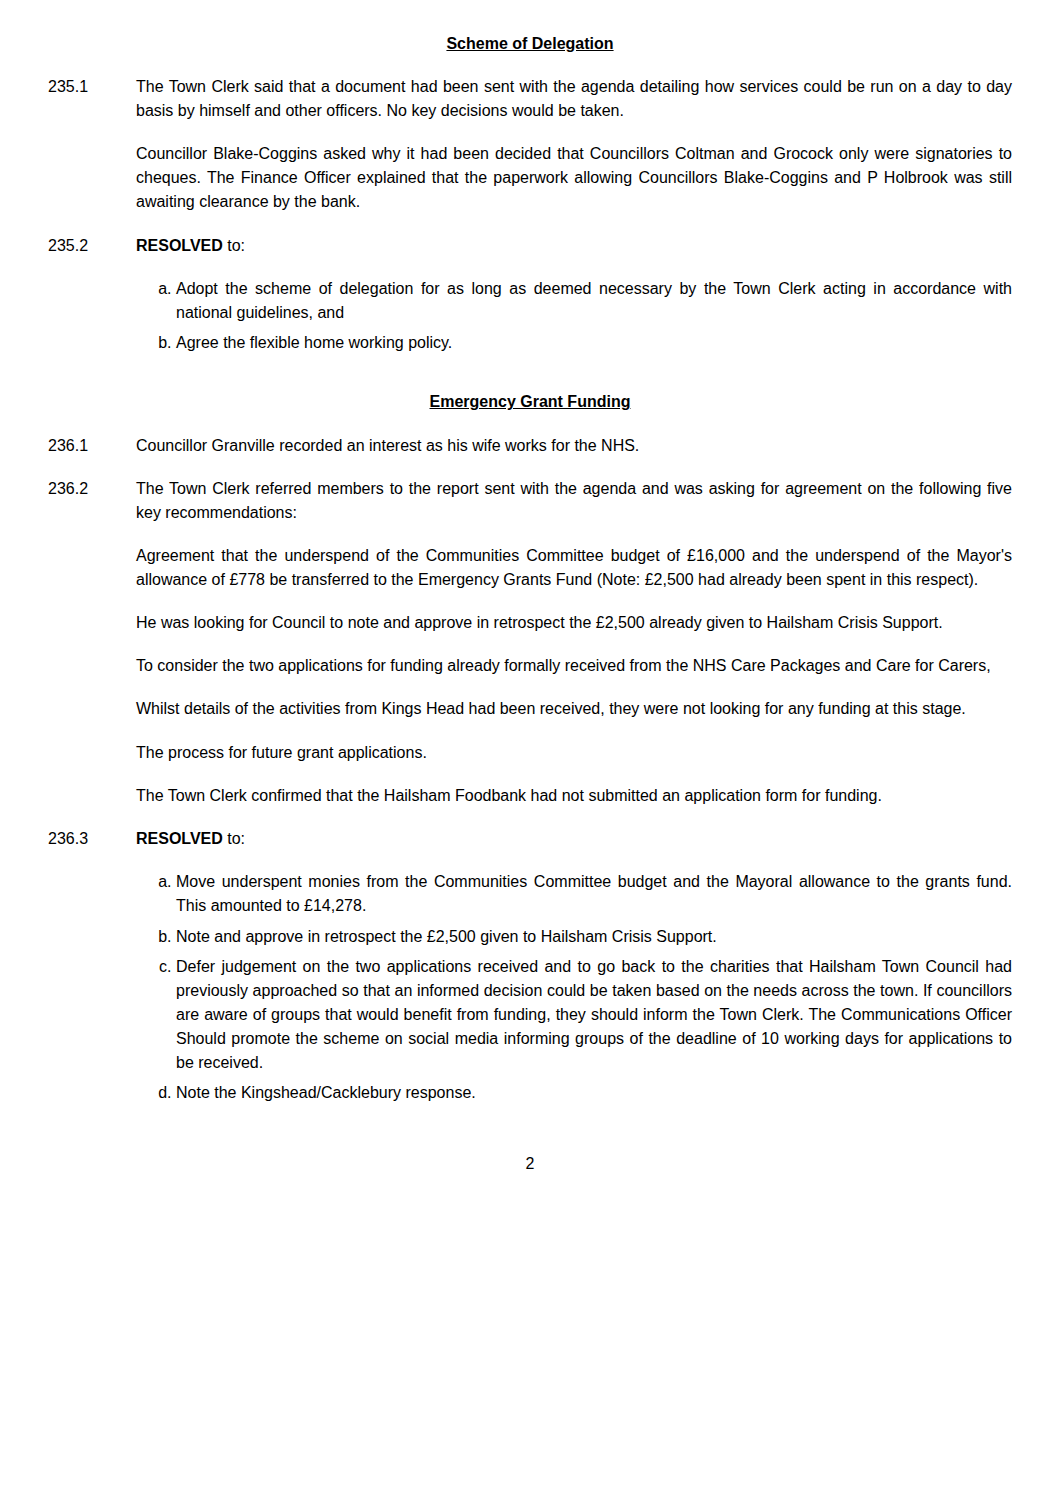Scheme of Delegation
235.1
The Town Clerk said that a document had been sent with the agenda detailing how services could be run on a day to day basis by himself and other officers. No key decisions would be taken.
Councillor Blake-Coggins asked why it had been decided that Councillors Coltman and Grocock only were signatories to cheques. The Finance Officer explained that the paperwork allowing Councillors Blake-Coggins and P Holbrook was still awaiting clearance by the bank.
235.2
RESOLVED to:
Adopt the scheme of delegation for as long as deemed necessary by the Town Clerk acting in accordance with national guidelines, and
Agree the flexible home working policy.
Emergency Grant Funding
236.1
Councillor Granville recorded an interest as his wife works for the NHS.
236.2
The Town Clerk referred members to the report sent with the agenda and was asking for agreement on the following five key recommendations:
Agreement that the underspend of the Communities Committee budget of £16,000 and the underspend of the Mayor's allowance of £778 be transferred to the Emergency Grants Fund (Note: £2,500 had already been spent in this respect).
He was looking for Council to note and approve in retrospect the £2,500 already given to Hailsham Crisis Support.
To consider the two applications for funding already formally received from the NHS Care Packages and Care for Carers,
Whilst details of the activities from Kings Head had been received, they were not looking for any funding at this stage.
The process for future grant applications.
The Town Clerk confirmed that the Hailsham Foodbank had not submitted an application form for funding.
236.3
RESOLVED to:
Move underspent monies from the Communities Committee budget and the Mayoral allowance to the grants fund. This amounted to £14,278.
Note and approve in retrospect the £2,500 given to Hailsham Crisis Support.
Defer judgement on the two applications received and to go back to the charities that Hailsham Town Council had previously approached so that an informed decision could be taken based on the needs across the town. If councillors are aware of groups that would benefit from funding, they should inform the Town Clerk. The Communications Officer Should promote the scheme on social media informing groups of the deadline of 10 working days for applications to be received.
Note the Kingshead/Cacklebury response.
2